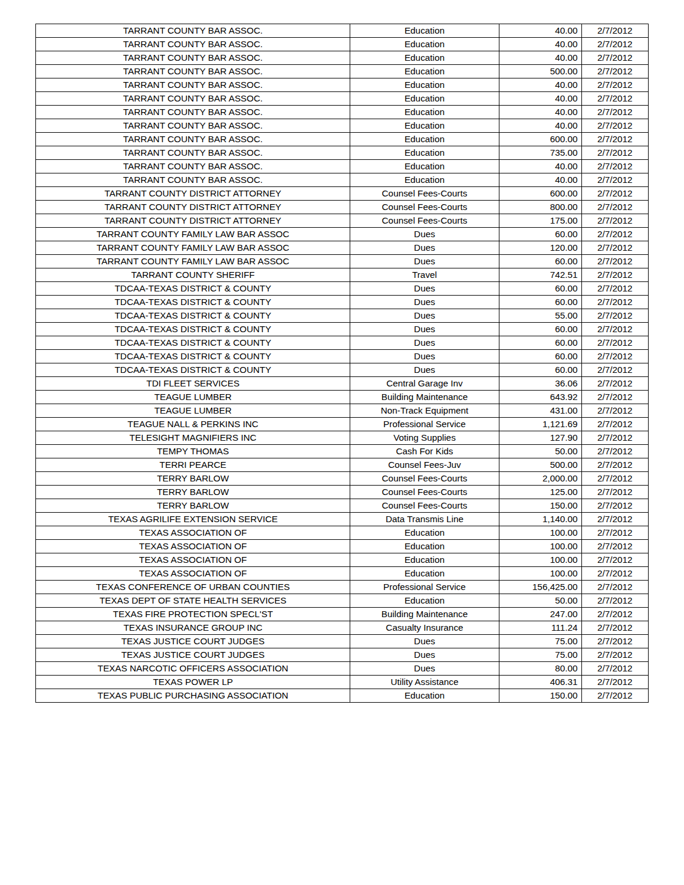| TARRANT COUNTY BAR ASSOC. | Education | 40.00 | 2/7/2012 |
| TARRANT COUNTY BAR ASSOC. | Education | 40.00 | 2/7/2012 |
| TARRANT COUNTY BAR ASSOC. | Education | 40.00 | 2/7/2012 |
| TARRANT COUNTY BAR ASSOC. | Education | 500.00 | 2/7/2012 |
| TARRANT COUNTY BAR ASSOC. | Education | 40.00 | 2/7/2012 |
| TARRANT COUNTY BAR ASSOC. | Education | 40.00 | 2/7/2012 |
| TARRANT COUNTY BAR ASSOC. | Education | 40.00 | 2/7/2012 |
| TARRANT COUNTY BAR ASSOC. | Education | 40.00 | 2/7/2012 |
| TARRANT COUNTY BAR ASSOC. | Education | 600.00 | 2/7/2012 |
| TARRANT COUNTY BAR ASSOC. | Education | 735.00 | 2/7/2012 |
| TARRANT COUNTY BAR ASSOC. | Education | 40.00 | 2/7/2012 |
| TARRANT COUNTY BAR ASSOC. | Education | 40.00 | 2/7/2012 |
| TARRANT COUNTY DISTRICT ATTORNEY | Counsel Fees-Courts | 600.00 | 2/7/2012 |
| TARRANT COUNTY DISTRICT ATTORNEY | Counsel Fees-Courts | 800.00 | 2/7/2012 |
| TARRANT COUNTY DISTRICT ATTORNEY | Counsel Fees-Courts | 175.00 | 2/7/2012 |
| TARRANT COUNTY FAMILY LAW BAR ASSOC | Dues | 60.00 | 2/7/2012 |
| TARRANT COUNTY FAMILY LAW BAR ASSOC | Dues | 120.00 | 2/7/2012 |
| TARRANT COUNTY FAMILY LAW BAR ASSOC | Dues | 60.00 | 2/7/2012 |
| TARRANT COUNTY SHERIFF | Travel | 742.51 | 2/7/2012 |
| TDCAA-TEXAS DISTRICT & COUNTY | Dues | 60.00 | 2/7/2012 |
| TDCAA-TEXAS DISTRICT & COUNTY | Dues | 60.00 | 2/7/2012 |
| TDCAA-TEXAS DISTRICT & COUNTY | Dues | 55.00 | 2/7/2012 |
| TDCAA-TEXAS DISTRICT & COUNTY | Dues | 60.00 | 2/7/2012 |
| TDCAA-TEXAS DISTRICT & COUNTY | Dues | 60.00 | 2/7/2012 |
| TDCAA-TEXAS DISTRICT & COUNTY | Dues | 60.00 | 2/7/2012 |
| TDCAA-TEXAS DISTRICT & COUNTY | Dues | 60.00 | 2/7/2012 |
| TDI FLEET SERVICES | Central Garage Inv | 36.06 | 2/7/2012 |
| TEAGUE LUMBER | Building Maintenance | 643.92 | 2/7/2012 |
| TEAGUE LUMBER | Non-Track Equipment | 431.00 | 2/7/2012 |
| TEAGUE NALL & PERKINS INC | Professional Service | 1,121.69 | 2/7/2012 |
| TELESIGHT MAGNIFIERS INC | Voting Supplies | 127.90 | 2/7/2012 |
| TEMPY THOMAS | Cash For Kids | 50.00 | 2/7/2012 |
| TERRI PEARCE | Counsel Fees-Juv | 500.00 | 2/7/2012 |
| TERRY BARLOW | Counsel Fees-Courts | 2,000.00 | 2/7/2012 |
| TERRY BARLOW | Counsel Fees-Courts | 125.00 | 2/7/2012 |
| TERRY BARLOW | Counsel Fees-Courts | 150.00 | 2/7/2012 |
| TEXAS AGRILIFE EXTENSION SERVICE | Data Transmis Line | 1,140.00 | 2/7/2012 |
| TEXAS ASSOCIATION OF | Education | 100.00 | 2/7/2012 |
| TEXAS ASSOCIATION OF | Education | 100.00 | 2/7/2012 |
| TEXAS ASSOCIATION OF | Education | 100.00 | 2/7/2012 |
| TEXAS ASSOCIATION OF | Education | 100.00 | 2/7/2012 |
| TEXAS CONFERENCE OF URBAN COUNTIES | Professional Service | 156,425.00 | 2/7/2012 |
| TEXAS DEPT OF STATE HEALTH SERVICES | Education | 50.00 | 2/7/2012 |
| TEXAS FIRE PROTECTION SPECL'ST | Building Maintenance | 247.00 | 2/7/2012 |
| TEXAS INSURANCE GROUP INC | Casualty Insurance | 111.24 | 2/7/2012 |
| TEXAS JUSTICE COURT JUDGES | Dues | 75.00 | 2/7/2012 |
| TEXAS JUSTICE COURT JUDGES | Dues | 75.00 | 2/7/2012 |
| TEXAS NARCOTIC OFFICERS ASSOCIATION | Dues | 80.00 | 2/7/2012 |
| TEXAS POWER LP | Utility Assistance | 406.31 | 2/7/2012 |
| TEXAS PUBLIC PURCHASING ASSOCIATION | Education | 150.00 | 2/7/2012 |